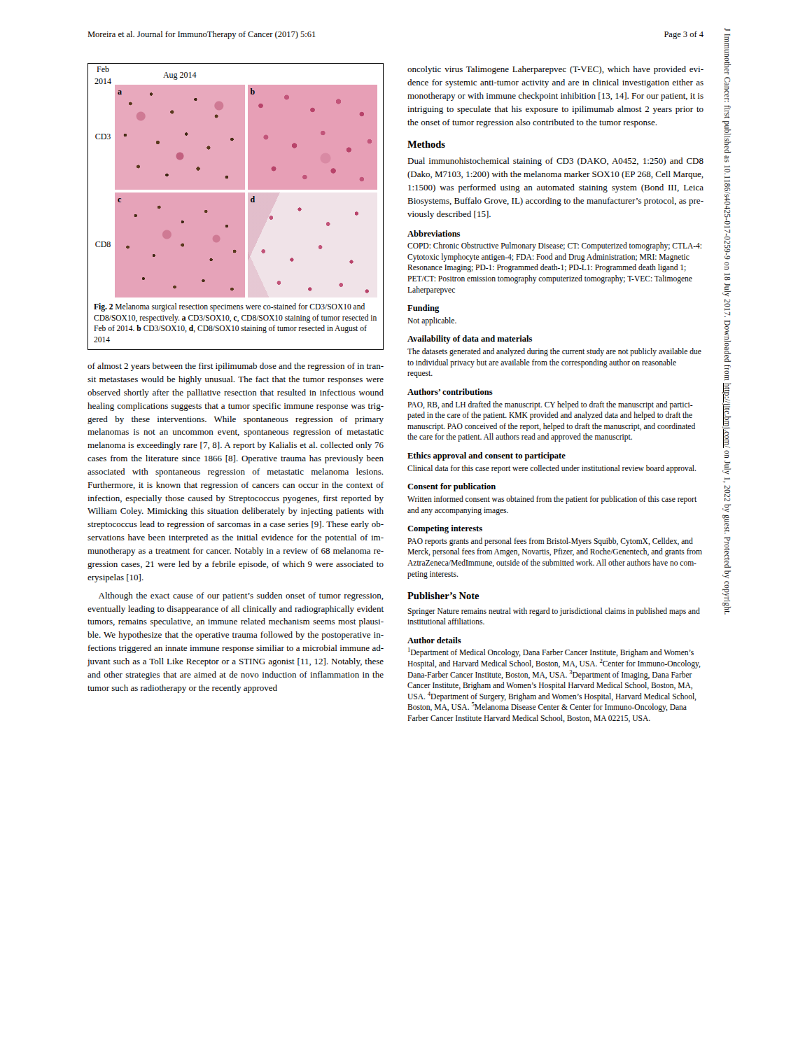J Immunother Cancer: first published as 10.1186/s40425-017-0259-9 on 18 July 2017. Downloaded from http://jitc.bmj.com/ on July 1, 2022 by guest. Protected by copyright.
Moreira et al. Journal for ImmunoTherapy of Cancer (2017) 5:61
Page 3 of 4
Feb 2014
Aug 2014
CD3
a
b
CD8
c
d
Fig. 2 Melanoma surgical resection specimens were co-stained for CD3/SOX10 and CD8/SOX10, respectively. a CD3/SOX10, c, CD8/SOX10 staining of tumor resected in Feb of 2014. b CD3/SOX10, d, CD8/SOX10 staining of tumor resected in August of 2014
of almost 2 years between the first ipilimumab dose and the regression of in transit metastases would be highly unusual. The fact that the tumor responses were observed shortly after the palliative resection that resulted in infectious wound healing complications suggests that a tumor specific immune response was triggered by these interventions. While spontaneous regression of primary melanomas is not an uncommon event, spontaneous regression of metastatic melanoma is exceedingly rare [7, 8]. A report by Kalialis et al. collected only 76 cases from the literature since 1866 [8]. Operative trauma has previously been associated with spontaneous regression of metastatic melanoma lesions. Furthermore, it is known that regression of cancers can occur in the context of infection, especially those caused by Streptococcus pyogenes, first reported by William Coley. Mimicking this situation deliberately by injecting patients with streptococcus lead to regression of sarcomas in a case series [9]. These early observations have been interpreted as the initial evidence for the potential of immunotherapy as a treatment for cancer. Notably in a review of 68 melanoma regression cases, 21 were led by a febrile episode, of which 9 were associated to erysipelas [10].
Although the exact cause of our patient’s sudden onset of tumor regression, eventually leading to disappearance of all clinically and radiographically evident tumors, remains speculative, an immune related mechanism seems most plausible. We hypothesize that the operative trauma followed by the postoperative infections triggered an innate immune response similiar to a microbial immune adjuvant such as a Toll Like Receptor or a STING agonist [11, 12]. Notably, these and other strategies that are aimed at de novo induction of inflammation in the tumor such as radiotherapy or the recently approved
oncolytic virus Talimogene Laherparepvec (T-VEC), which have provided evidence for systemic anti-tumor activity and are in clinical investigation either as monotherapy or with immune checkpoint inhibition [13, 14]. For our patient, it is intriguing to speculate that his exposure to ipilimumab almost 2 years prior to the onset of tumor regression also contributed to the tumor response.
Methods
Dual immunohistochemical staining of CD3 (DAKO, A0452, 1:250) and CD8 (Dako, M7103, 1:200) with the melanoma marker SOX10 (EP 268, Cell Marque, 1:1500) was performed using an automated staining system (Bond III, Leica Biosystems, Buffalo Grove, IL) according to the manufacturer’s protocol, as previously described [15].
Abbreviations
COPD: Chronic Obstructive Pulmonary Disease; CT: Computerized tomography; CTLA-4: Cytotoxic lymphocyte antigen-4; FDA: Food and Drug Administration; MRI: Magnetic Resonance Imaging; PD-1: Programmed death-1; PD-L1: Programmed death ligand 1; PET/CT: Positron emission tomography computerized tomography; T-VEC: Talimogene Laherparepvec
Funding
Not applicable.
Availability of data and materials
The datasets generated and analyzed during the current study are not publicly available due to individual privacy but are available from the corresponding author on reasonable request.
Authors’ contributions
PAO, RB, and LH drafted the manuscript. CY helped to draft the manuscript and participated in the care of the patient. KMK provided and analyzed data and helped to draft the manuscript. PAO conceived of the report, helped to draft the manuscript, and coordinated the care for the patient. All authors read and approved the manuscript.
Ethics approval and consent to participate
Clinical data for this case report were collected under institutional review board approval.
Consent for publication
Written informed consent was obtained from the patient for publication of this case report and any accompanying images.
Competing interests
PAO reports grants and personal fees from Bristol-Myers Squibb, CytomX, Celldex, and Merck, personal fees from Amgen, Novartis, Pfizer, and Roche/Genentech, and grants from AztraZeneca/MedImmune, outside of the submitted work. All other authors have no competing interests.
Publisher’s Note
Springer Nature remains neutral with regard to jurisdictional claims in published maps and institutional affiliations.
Author details
1Department of Medical Oncology, Dana Farber Cancer Institute, Brigham and Women’s Hospital, and Harvard Medical School, Boston, MA, USA. 2Center for Immuno-Oncology, Dana-Farber Cancer Institute, Boston, MA, USA. 3Department of Imaging, Dana Farber Cancer Institute, Brigham and Women’s Hospital Harvard Medical School, Boston, MA, USA. 4Department of Surgery, Brigham and Women’s Hospital, Harvard Medical School, Boston, MA, USA. 5Melanoma Disease Center & Center for Immuno-Oncology, Dana Farber Cancer Institute Harvard Medical School, Boston, MA 02215, USA.